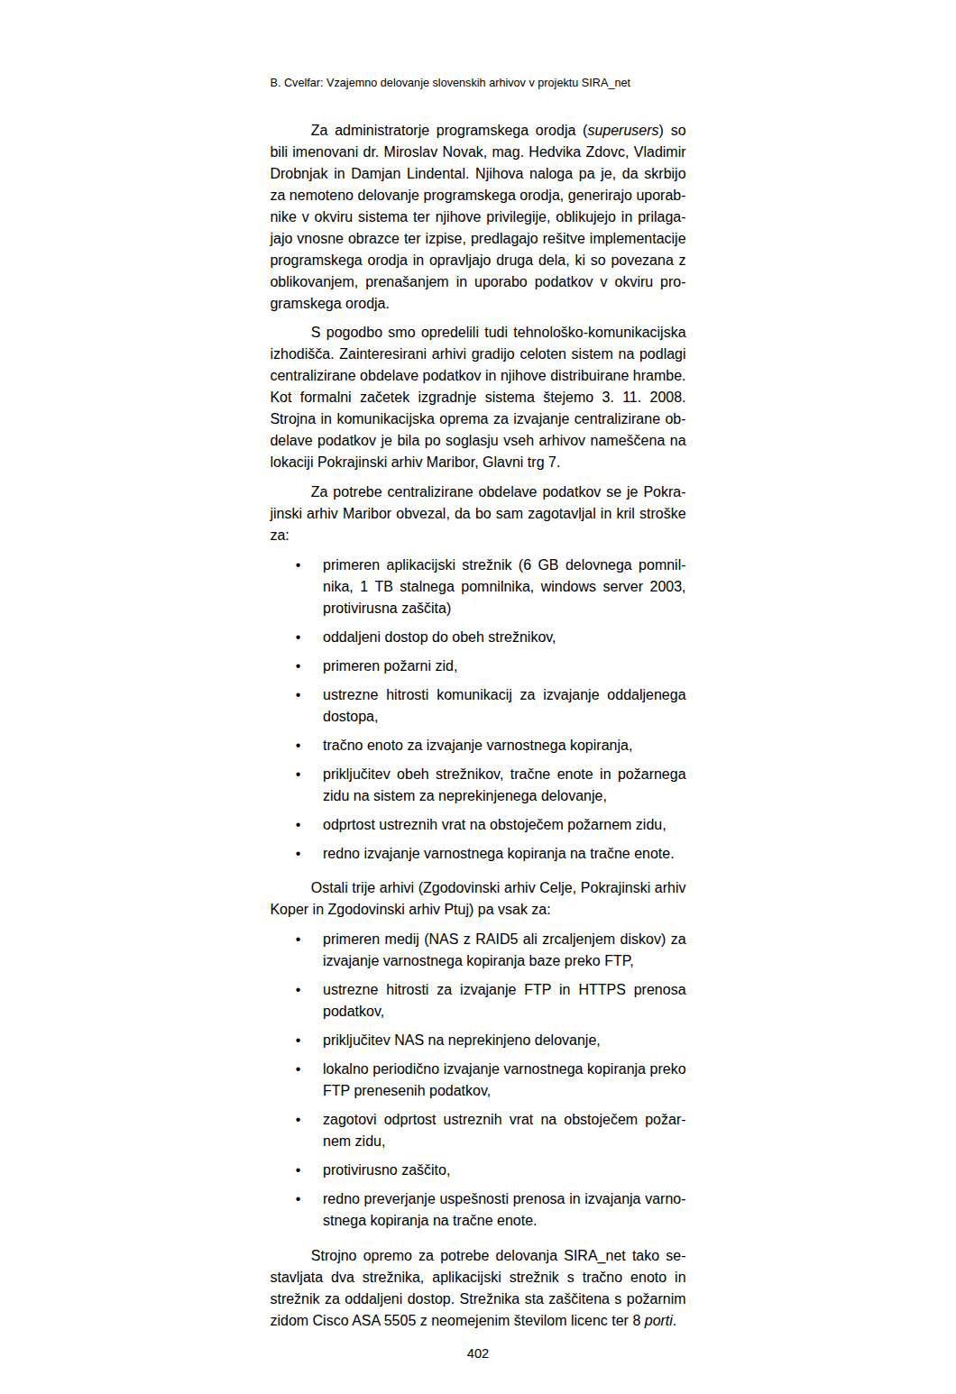B. Cvelfar: Vzajemno delovanje slovenskih arhivov v projektu SIRA_net
Za administratorje programskega orodja (superusers) so bili imenovani dr. Miroslav Novak, mag. Hedvika Zdovc, Vladimir Drobnjak in Damjan Lindental. Njihova naloga pa je, da skrbijo za nemoteno delovanje programskega orodja, generirajo uporabnike v okviru sistema ter njihove privilegije, oblikujejo in prilagajajo vnosne obrazce ter izpise, predlagajo rešitve implementacije programskega orodja in opravljajo druga dela, ki so povezana z oblikovanjem, prenašanjem in uporabo podatkov v okviru programskega orodja.
S pogodbo smo opredelili tudi tehnološko-komunikacijska izhodišča. Zainteresirani arhivi gradijo celoten sistem na podlagi centralizirane obdelave podatkov in njihove distribuirane hrambe. Kot formalni začetek izgradnje sistema štejemo 3. 11. 2008. Strojna in komunikacijska oprema za izvajanje centralizirane obdelave podatkov je bila po soglasju vseh arhivov nameščena na lokaciji Pokrajinski arhiv Maribor, Glavni trg 7.
Za potrebe centralizirane obdelave podatkov se je Pokrajinski arhiv Maribor obvezal, da bo sam zagotavljal in kril stroške za:
primeren aplikacijski strežnik (6 GB delovnega pomnilnika, 1 TB stalnega pomnilnika, windows server 2003, protivirusna zaščita)
oddaljeni dostop do obeh strežnikov,
primeren požarni zid,
ustrezne hitrosti komunikacij za izvajanje oddaljenega dostopa,
tračno enoto za izvajanje varnostnega kopiranja,
priključitev obeh strežnikov, tračne enote in požarnega zidu na sistem za neprekinjenega delovanje,
odprtost ustreznih vrat na obstoječem požarnem zidu,
redno izvajanje varnostnega kopiranja na tračne enote.
Ostali trije arhivi (Zgodovinski arhiv Celje, Pokrajinski arhiv Koper in Zgodovinski arhiv Ptuj) pa vsak za:
primeren medij (NAS z RAID5 ali zrcaljenjem diskov) za izvajanje varnostnega kopiranja baze preko FTP,
ustrezne hitrosti za izvajanje FTP in HTTPS prenosa podatkov,
priključitev NAS na neprekinjeno delovanje,
lokalno periodično izvajanje varnostnega kopiranja preko FTP prenesenih podatkov,
zagotovi odprtost ustreznih vrat na obstoječem požarnem zidu,
protivirusno zaščito,
redno preverjanje uspešnosti prenosa in izvajanja varnostnega kopiranja na tračne enote.
Strojno opremo za potrebe delovanja SIRA_net tako sestavljata dva strežnika, aplikacijski strežnik s tračno enoto in strežnik za oddaljeni dostop. Strežnika sta zaščitena s požarnim zidom Cisco ASA 5505 z neomejenim številom licenc ter 8 porti.
402